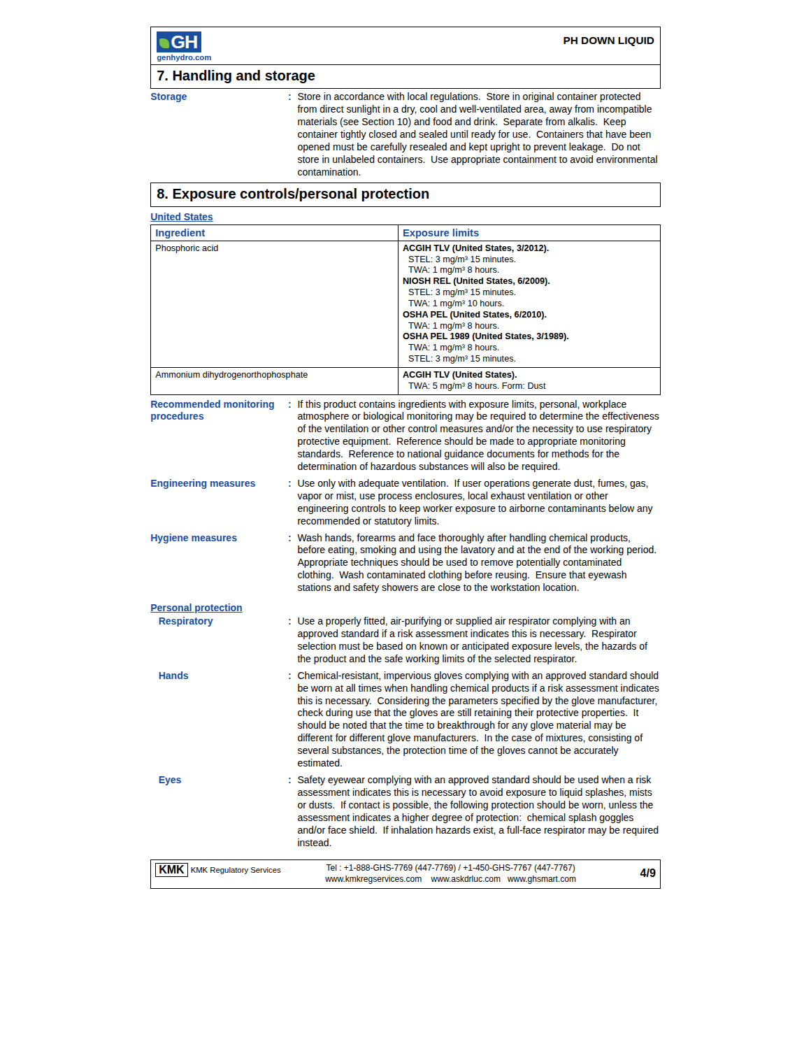GH
genhydro.com
PH DOWN LIQUID
7. Handling and storage
| Storage | : | Store in accordance with local regulations. Store in original container protected from direct sunlight in a dry, cool and well-ventilated area, away from incompatible materials (see Section 10) and food and drink. Separate from alkalis. Keep container tightly closed and sealed until ready for use. Containers that have been opened must be carefully resealed and kept upright to prevent leakage. Do not store in unlabeled containers. Use appropriate containment to avoid environmental contamination. |
8. Exposure controls/personal protection
United States
| Ingredient | Exposure limits |
| --- | --- |
| Phosphoric acid | ACGIH TLV (United States, 3/2012). STEL: 3 mg/m³ 15 minutes. TWA: 1 mg/m³ 8 hours. NIOSH REL (United States, 6/2009). STEL: 3 mg/m³ 15 minutes. TWA: 1 mg/m³ 10 hours. OSHA PEL (United States, 6/2010). TWA: 1 mg/m³ 8 hours. OSHA PEL 1989 (United States, 3/1989). TWA: 1 mg/m³ 8 hours. STEL: 3 mg/m³ 15 minutes. |
| Ammonium dihydrogenorthophosphate | ACGIH TLV (United States). TWA: 5 mg/m³ 8 hours. Form: Dust |
| Recommended monitoring procedures | : | If this product contains ingredients with exposure limits, personal, workplace atmosphere or biological monitoring may be required to determine the effectiveness of the ventilation or other control measures and/or the necessity to use respiratory protective equipment. Reference should be made to appropriate monitoring standards. Reference to national guidance documents for methods for the determination of hazardous substances will also be required. |
| Engineering measures | : | Use only with adequate ventilation. If user operations generate dust, fumes, gas, vapor or mist, use process enclosures, local exhaust ventilation or other engineering controls to keep worker exposure to airborne contaminants below any recommended or statutory limits. |
| Hygiene measures | : | Wash hands, forearms and face thoroughly after handling chemical products, before eating, smoking and using the lavatory and at the end of the working period. Appropriate techniques should be used to remove potentially contaminated clothing. Wash contaminated clothing before reusing. Ensure that eyewash stations and safety showers are close to the workstation location. |
Personal protection
| Respiratory | : | Use a properly fitted, air-purifying or supplied air respirator complying with an approved standard if a risk assessment indicates this is necessary. Respirator selection must be based on known or anticipated exposure levels, the hazards of the product and the safe working limits of the selected respirator. |
| Hands | : | Chemical-resistant, impervious gloves complying with an approved standard should be worn at all times when handling chemical products if a risk assessment indicates this is necessary. Considering the parameters specified by the glove manufacturer, check during use that the gloves are still retaining their protective properties. It should be noted that the time to breakthrough for any glove material may be different for different glove manufacturers. In the case of mixtures, consisting of several substances, the protection time of the gloves cannot be accurately estimated. |
| Eyes | : | Safety eyewear complying with an approved standard should be used when a risk assessment indicates this is necessary to avoid exposure to liquid splashes, mists or dusts. If contact is possible, the following protection should be worn, unless the assessment indicates a higher degree of protection: chemical splash goggles and/or face shield. If inhalation hazards exist, a full-face respirator may be required instead. |
KMK KMK Regulatory Services
Tel : +1-888-GHS-7769 (447-7769) / +1-450-GHS-7767 (447-7767)
www.kmkregservices.com www.askdrluc.com www.ghsmart.com
4/9